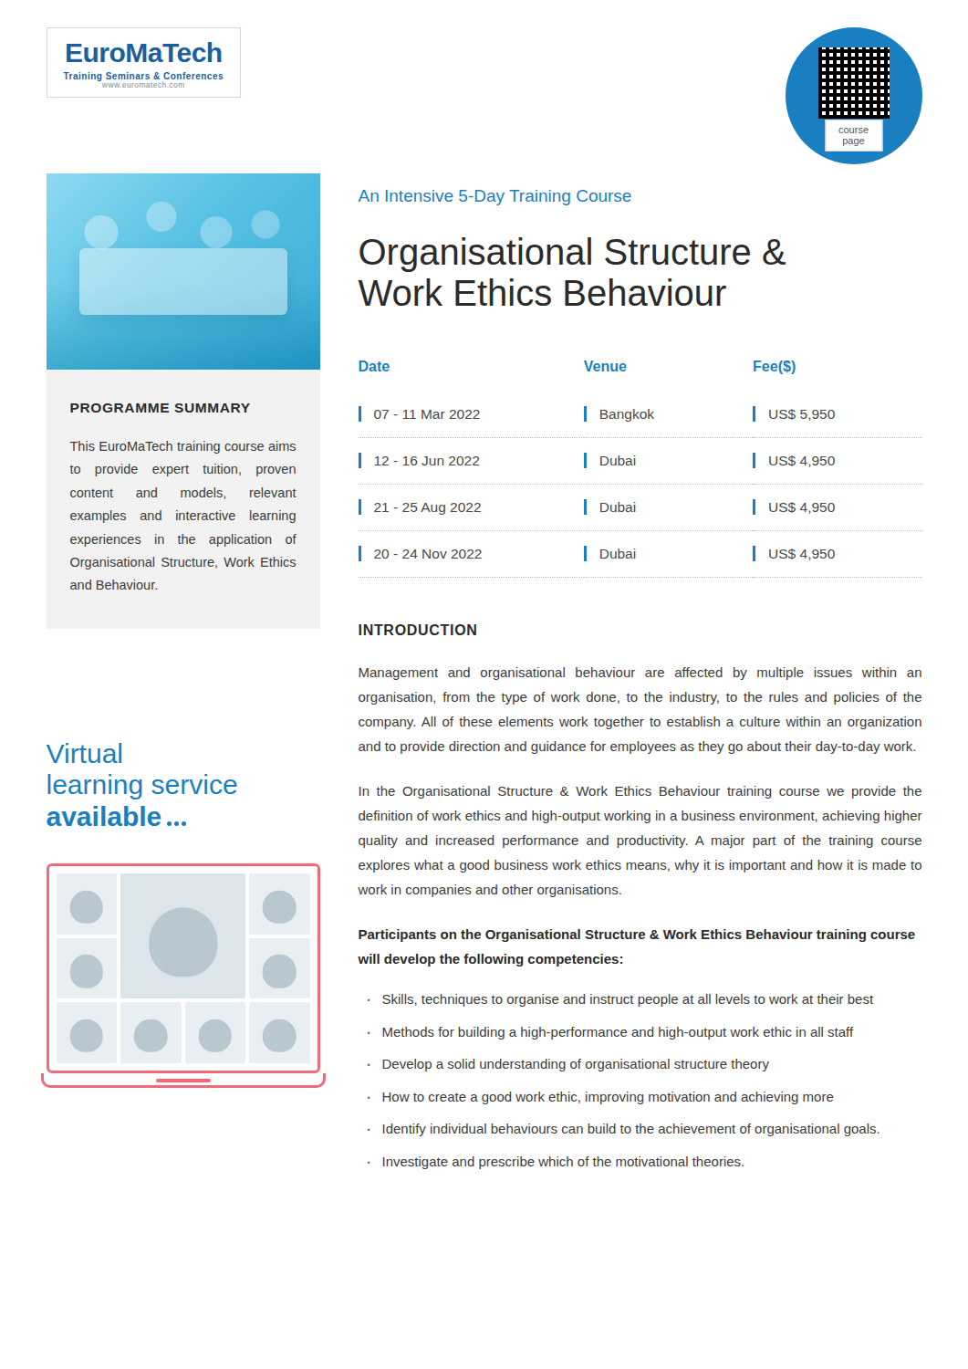Euro MaTech
Training Seminars & Conferences
www.euromatech.com
course
page
PROGRAMME SUMMARY
This EuroMaTech training course aims to provide expert tuition, proven content and models, relevant examples and interactive learning experiences in the application of Organisational Structure, Work Ethics and Behaviour.
Virtual
learning service
available
An Intensive 5-Day Training Course
Organisational Structure &
Work Ethics Behaviour
| Date | Venue | Fee($) |
| --- | --- | --- |
| 07 - 11 Mar 2022 | Bangkok | US$ 5,950 |
| 12 - 16 Jun 2022 | Dubai | US$ 4,950 |
| 21 - 25 Aug 2022 | Dubai | US$ 4,950 |
| 20 - 24 Nov 2022 | Dubai | US$ 4,950 |
INTRODUCTION
Management and organisational behaviour are affected by multiple issues within an organisation, from the type of work done, to the industry, to the rules and policies of the company. All of these elements work together to establish a culture within an organization and to provide direction and guidance for employees as they go about their day-to-day work.
In the Organisational Structure & Work Ethics Behaviour training course we provide the definition of work ethics and high-output working in a business environment, achieving higher quality and increased performance and productivity. A major part of the training course explores what a good business work ethics means, why it is important and how it is made to work in companies and other organisations.
Participants on the Organisational Structure & Work Ethics Behaviour training course will develop the following competencies:
Skills, techniques to organise and instruct people at all levels to work at their best
Methods for building a high-performance and high-output work ethic in all staff
Develop a solid understanding of organisational structure theory
How to create a good work ethic, improving motivation and achieving more
Identify individual behaviours can build to the achievement of organisational goals.
Investigate and prescribe which of the motivational theories.